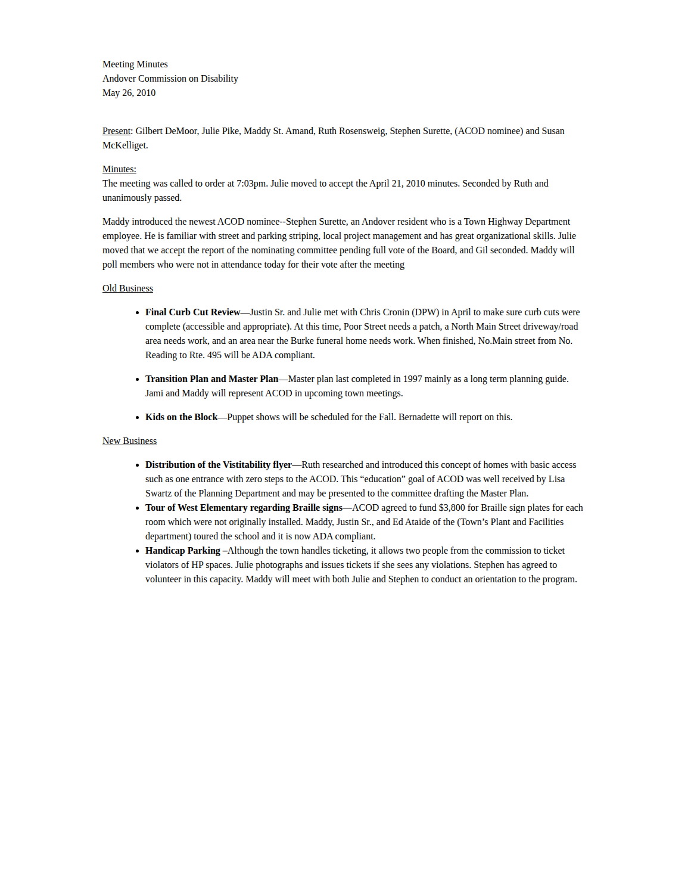Meeting Minutes
Andover Commission on Disability
May 26, 2010
Present: Gilbert DeMoor, Julie Pike, Maddy St. Amand, Ruth Rosensweig, Stephen Surette, (ACOD nominee) and Susan McKelliget.
Minutes:
The meeting was called to order at 7:03pm. Julie moved to accept the April 21, 2010 minutes. Seconded by Ruth and unanimously passed.
Maddy introduced the newest ACOD nominee--Stephen Surette, an Andover resident who is a Town Highway Department employee. He is familiar with street and parking striping, local project management and has great organizational skills. Julie moved that we accept the report of the nominating committee pending full vote of the Board, and Gil seconded. Maddy will poll members who were not in attendance today for their vote after the meeting
Old Business
Final Curb Cut Review—Justin Sr. and Julie met with Chris Cronin (DPW) in April to make sure curb cuts were complete (accessible and appropriate). At this time, Poor Street needs a patch, a North Main Street driveway/road area needs work, and an area near the Burke funeral home needs work. When finished, No.Main street from No. Reading to Rte. 495 will be ADA compliant.
Transition Plan and Master Plan—Master plan last completed in 1997 mainly as a long term planning guide. Jami and Maddy will represent ACOD in upcoming town meetings.
Kids on the Block—Puppet shows will be scheduled for the Fall. Bernadette will report on this.
New Business
Distribution of the Vistitability flyer—Ruth researched and introduced this concept of homes with basic access such as one entrance with zero steps to the ACOD. This “education” goal of ACOD was well received by Lisa Swartz of the Planning Department and may be presented to the committee drafting the Master Plan.
Tour of West Elementary regarding Braille signs—ACOD agreed to fund $3,800 for Braille sign plates for each room which were not originally installed. Maddy, Justin Sr., and Ed Ataide of the (Town’s Plant and Facilities department) toured the school and it is now ADA compliant.
Handicap Parking –Although the town handles ticketing, it allows two people from the commission to ticket violators of HP spaces. Julie photographs and issues tickets if she sees any violations. Stephen has agreed to volunteer in this capacity. Maddy will meet with both Julie and Stephen to conduct an orientation to the program.